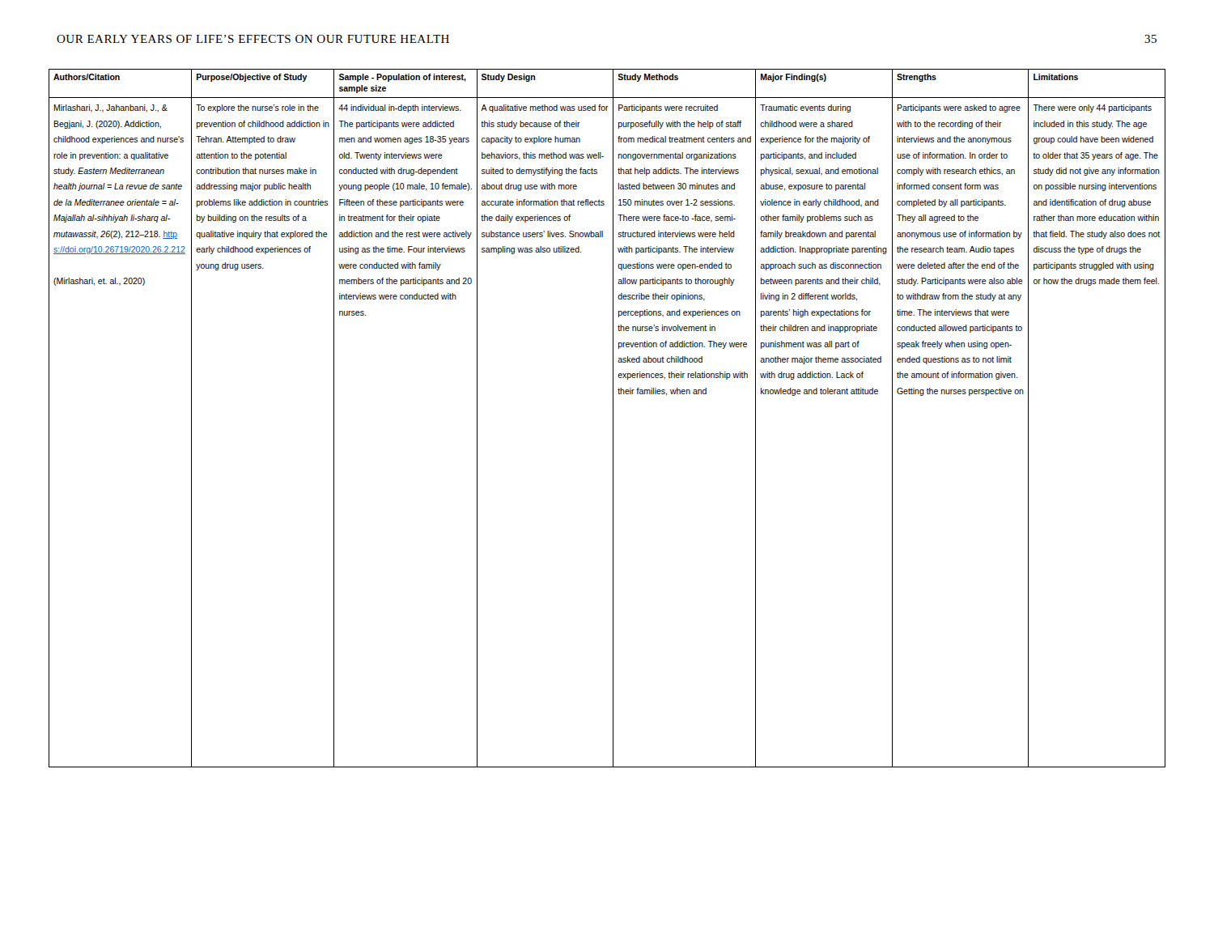Our Early Years of Life’s Effects on Our Future Health 35
| Authors/Citation | Purpose/Objective of Study | Sample - Population of interest, sample size | Study Design | Study Methods | Major Finding(s) | Strengths | Limitations |
| --- | --- | --- | --- | --- | --- | --- | --- |
| Mirlashari, J., Jahanbani, J., & Begjani, J. (2020). Addiction, childhood experiences and nurse's role in prevention: a qualitative study. Eastern Mediterranean health journal = La revue de sante de la Mediterranee orientale = al-Majallah al-sihhiyah li-sharq al-mutawassit , 26 (2), 212–218. https://doi.org/10.26719/2020.26.2.212 (Mirlashari, et. al., 2020) | To explore the nurse’s role in the prevention of childhood addiction in Tehran. Attempted to draw attention to the potential contribution that nurses make in addressing major public health problems like addiction in countries by building on the results of a qualitative inquiry that explored the early childhood experiences of young drug users. | 44 individual in-depth interviews. The participants were addicted men and women ages 18-35 years old. Twenty interviews were conducted with drug-dependent young people (10 male, 10 female). Fifteen of these participants were in treatment for their opiate addiction and the rest were actively using as the time. Four interviews were conducted with family members of the participants and 20 interviews were conducted with nurses. | A qualitative method was used for this study because of their capacity to explore human behaviors, this method was well-suited to demystifying the facts about drug use with more accurate information that reflects the daily experiences of substance users’ lives. Snowball sampling was also utilized. | Participants were recruited purposefully with the help of staff from medical treatment centers and nongovernmental organizations that help addicts. The interviews lasted between 30 minutes and 150 minutes over 1-2 sessions. There were face-to -face, semi-structured interviews were held with participants. The interview questions were open-ended to allow participants to thoroughly describe their opinions, perceptions, and experiences on the nurse’s involvement in prevention of addiction. They were asked about childhood experiences, their relationship with their families, when and | Traumatic events during childhood were a shared experience for the majority of participants, and included physical, sexual, and emotional abuse, exposure to parental violence in early childhood, and other family problems such as family breakdown and parental addiction. Inappropriate parenting approach such as disconnection between parents and their child, living in 2 different worlds, parents’ high expectations for their children and inappropriate punishment was all part of another major theme associated with drug addiction. Lack of knowledge and tolerant attitude | Participants were asked to agree with to the recording of their interviews and the anonymous use of information. In order to comply with research ethics, an informed consent form was completed by all participants. They all agreed to the anonymous use of information by the research team. Audio tapes were deleted after the end of the study. Participants were also able to withdraw from the study at any time. The interviews that were conducted allowed participants to speak freely when using open-ended questions as to not limit the amount of information given. Getting the nurses perspective on | There were only 44 participants included in this study. The age group could have been widened to older that 35 years of age. The study did not give any information on possible nursing interventions and identification of drug abuse rather than more education within that field. The study also does not discuss the type of drugs the participants struggled with using or how the drugs made them feel. |